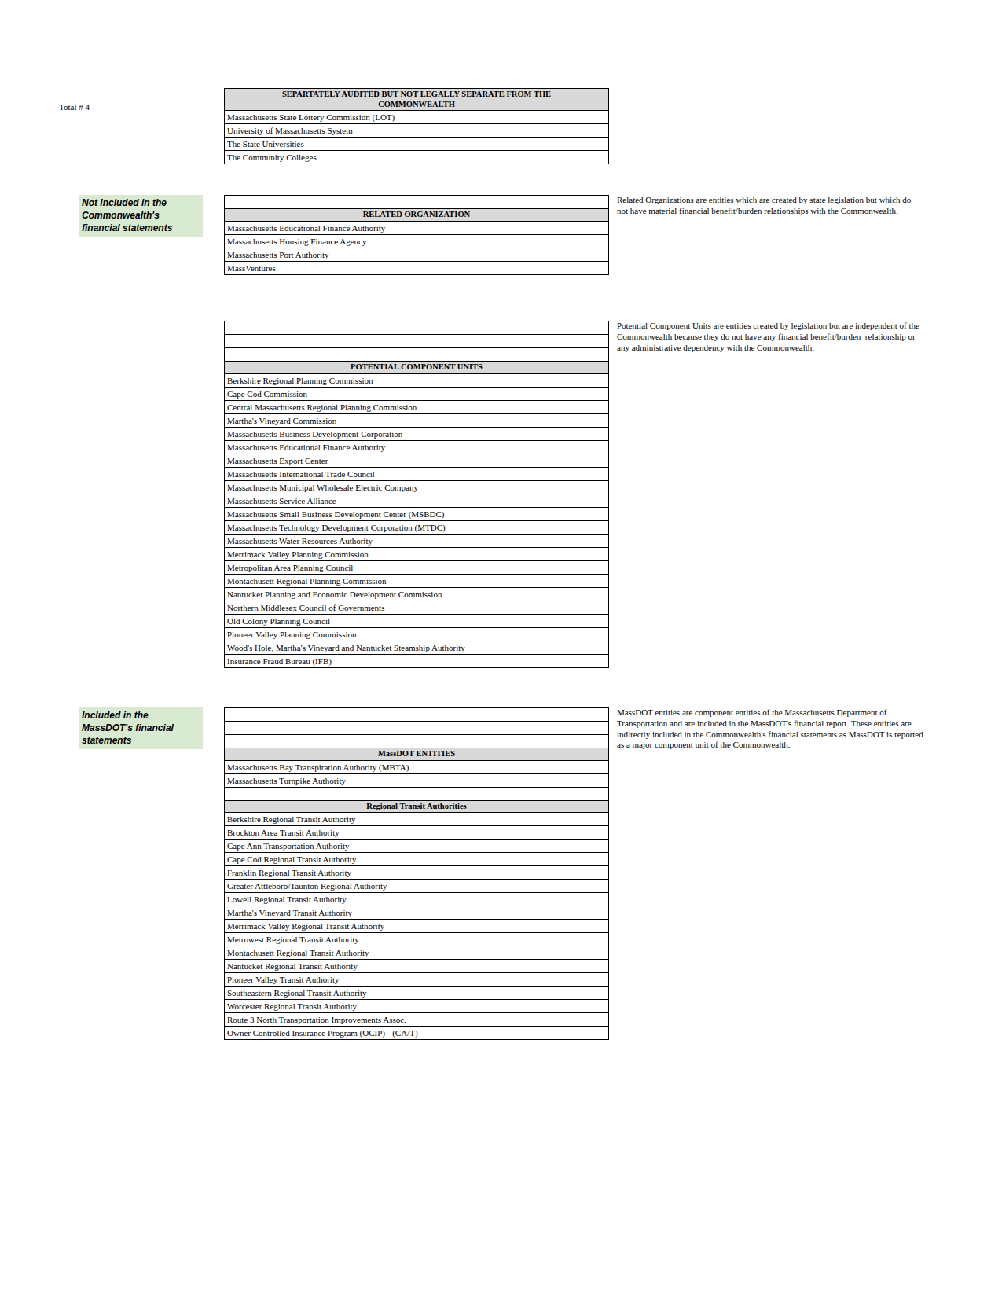Total # 4
| SEPARTATELY AUDITED BUT NOT LEGALLY SEPARATE FROM THE COMMONWEALTH |
| --- |
| Massachusetts State Lottery Commission (LOT) |
| University of Massachusetts System |
| The State Universities |
| The Community Colleges |
Not included in the Commonwealth's financial statements
| RELATED ORGANIZATION |
| --- |
| Massachusetts Educational Finance Authority |
| Massachusetts Housing Finance Agency |
| Massachusetts Port Authority |
| MassVentures |
Related Organizations are entities which are created by state legislation but which do not have material financial benefit/burden relationships with the Commonwealth.
| POTENTIAL COMPONENT UNITS |
| --- |
| Berkshire Regional Planning Commission |
| Cape Cod Commission |
| Central Massachusetts Regional Planning Commission |
| Martha's Vineyard Commission |
| Massachusetts Business Development Corporation |
| Massachusetts Educational Finance Authority |
| Massachusetts Export Center |
| Massachusetts International Trade Council |
| Massachusetts Municipal Wholesale Electric Company |
| Massachusetts Service Alliance |
| Massachusetts Small Business Development Center (MSBDC) |
| Massachusetts Technology Development Corporation (MTDC) |
| Massachusetts Water Resources Authority |
| Merrimack Valley Planning Commission |
| Metropolitan Area Planning Council |
| Montachusett Regional Planning Commission |
| Nantucket Planning and Economic Development Commission |
| Northern Middlesex Council of Governments |
| Old Colony Planning Council |
| Pioneer Valley Planning Commission |
| Wood's Hole, Martha's Vineyard and Nantucket Steamship Authority |
| Insurance Fraud Bureau (IFB) |
Potential Component Units are entities created by legislation but are independent of the Commonwealth because they do not have any financial benefit/burden relationship or any administrative dependency with the Commonwealth.
Included in the MassDOT's financial statements
| MassDOT ENTITIES |
| --- |
| Massachusetts Bay Transpiration Authority (MBTA) |
| Massachusetts Turnpike Authority |
| Regional Transit Authorities |
| Berkshire Regional Transit Authority |
| Brockton Area Transit Authority |
| Cape Ann Transportation Authority |
| Cape Cod Regional Transit Authority |
| Franklin Regional Transit Authority |
| Greater Attleboro/Taunton Regional Authority |
| Lowell Regional Transit Authority |
| Martha's Vineyard Transit Authority |
| Merrimack Valley Regional Transit Authority |
| Metrowest Regional Transit Authority |
| Montachusett Regional Transit Authority |
| Nantucket Regional Transit Authority |
| Pioneer Valley Transit Authority |
| Southeastern Regional Transit Authority |
| Worcester Regional Transit Authority |
| Route 3 North Transportation Improvements Assoc. |
| Owner Controlled Insurance Program (OCIP) - (CA/T) |
MassDOT entities are component entities of the Massachusetts Department of Transportation and are included in the MassDOT's financial report. These entities are indirectly included in the Commonwealth's financial statements as MassDOT is reported as a major component unit of the Commonwealth.